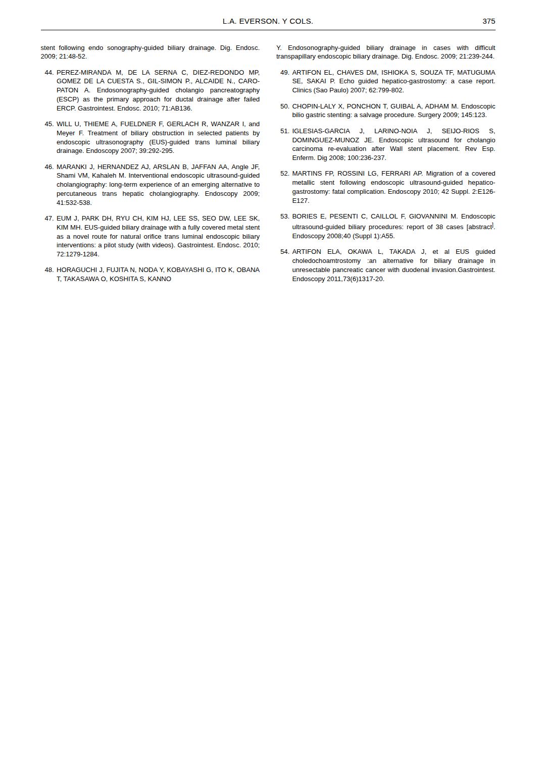L.A. EVERSON. Y COLS. 375
stent following endo sonography-guided biliary drainage. Dig. Endosc. 2009; 21:48-52.
44. PEREZ-MIRANDA M, DE LA SERNA C, DIEZ-REDONDO MP, GOMEZ DE LA CUESTA S., GIL-SIMON P., ALCAIDE N., CARO-PATON A. Endosonography-guided cholangio pancreatography (ESCP) as the primary approach for ductal drainage after failed ERCP. Gastrointest. Endosc. 2010; 71:AB136.
45. WILL U, THIEME A, FUELDNER F, GERLACH R, WANZAR I, and Meyer F. Treatment of biliary obstruction in selected patients by endoscopic ultrasonography (EUS)-guided trans luminal biliary drainage. Endoscopy 2007; 39:292-295.
46. MARANKI J, HERNANDEZ AJ, ARSLAN B, JAFFAN AA, Angle JF, Shami VM, Kahaleh M. Interventional endoscopic ultrasound-guided cholangiography: long-term experience of an emerging alternative to percutaneous trans hepatic cholangiography. Endoscopy 2009; 41:532-538.
47. EUM J, PARK DH, RYU CH, KIM HJ, LEE SS, SEO DW, LEE SK, KIM MH. EUS-guided biliary drainage with a fully covered metal stent as a novel route for natural orifice trans luminal endoscopic biliary interventions: a pilot study (with videos). Gastrointest. Endosc. 2010; 72:1279-1284.
48. HORAGUCHI J, FUJITA N, NODA Y, KOBAYASHI G, ITO K, OBANA T, TAKASAWA O, KOSHITA S, KANNO
Y. Endosonography-guided biliary drainage in cases with difficult transpapillary endoscopic biliary drainage. Dig. Endosc. 2009; 21:239-244.
49. ARTIFON EL, CHAVES DM, ISHIOKA S, SOUZA TF, MATUGUMA SE, SAKAI P. Echo guided hepatico-gastrostomy: a case report. Clinics (Sao Paulo) 2007; 62:799-802.
50. CHOPIN-LALY X, PONCHON T, GUIBAL A, ADHAM M. Endoscopic bilio gastric stenting: a salvage procedure. Surgery 2009; 145:123.
51. IGLESIAS-GARCIA J, LARINO-NOIA J, SEIJO-RIOS S, DOMINGUEZ-MUNOZ JE. Endoscopic ultrasound for cholangio carcinoma re-evaluation after Wall stent placement. Rev Esp. Enferm. Dig 2008; 100:236-237.
52. MARTINS FP, ROSSINI LG, FERRARI AP. Migration of a covered metallic stent following endoscopic ultrasound-guided hepatico-gastrostomy: fatal complication. Endoscopy 2010; 42 Suppl. 2:E126-E127.
53. BORIES E, PESENTI C, CAILLOL F, GIOVANNINI M. Endoscopic ultrasound-guided biliary procedures: report of 38 cases [abstract]. Endoscopy 2008;40 (Suppl 1):A55.
54. ARTIFON ELA, OKAWA L, TAKADA J, et al EUS guided choledochoamtrostomy :an alternative for biliary drainage in unresectable pancreatic cancer with duodenal invasion.Gastrointest. Endoscopy 2011,73(6)1317-20.